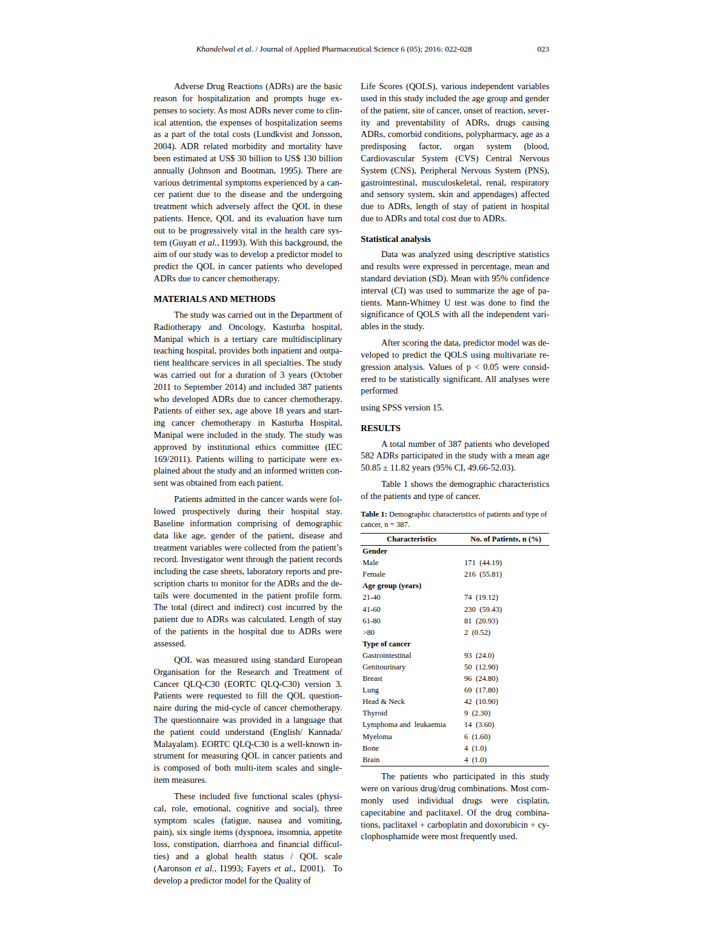Khandelwal et al. / Journal of Applied Pharmaceutical Science 6 (05); 2016: 022-028
023
Adverse Drug Reactions (ADRs) are the basic reason for hospitalization and prompts huge expenses to society. As most ADRs never come to clinical attention, the expenses of hospitalization seems as a part of the total costs (Lundkvist and Jonsson, 2004). ADR related morbidity and mortality have been estimated at US$ 30 billion to US$ 130 billion annually (Johnson and Bootman, 1995). There are various detrimental symptoms experienced by a cancer patient due to the disease and the undergoing treatment which adversely affect the QOL in these patients. Hence, QOL and its evaluation have turn out to be progressively vital in the health care system (Guyatt et al., I1993). With this background, the aim of our study was to develop a predictor model to predict the QOL in cancer patients who developed ADRs due to cancer chemotherapy.
Materials and Methods
The study was carried out in the Department of Radiotherapy and Oncology, Kasturba hospital, Manipal which is a tertiary care multidisciplinary teaching hospital, provides both inpatient and outpatient healthcare services in all specialties. The study was carried out for a duration of 3 years (October 2011 to September 2014) and included 387 patients who developed ADRs due to cancer chemotherapy. Patients of either sex, age above 18 years and starting cancer chemotherapy in Kasturba Hospital, Manipal were included in the study. The study was approved by institutional ethics committee (IEC 169/2011). Patients willing to participate were explained about the study and an informed written consent was obtained from each patient.
Patients admitted in the cancer wards were followed prospectively during their hospital stay. Baseline information comprising of demographic data like age, gender of the patient, disease and treatment variables were collected from the patient’s record. Investigator went through the patient records including the case sheets, laboratory reports and prescription charts to monitor for the ADRs and the details were documented in the patient profile form. The total (direct and indirect) cost incurred by the patient due to ADRs was calculated. Length of stay of the patients in the hospital due to ADRs were assessed.
QOL was measured using standard European Organisation for the Research and Treatment of Cancer QLQ-C30 (EORTC QLQ-C30) version 3. Patients were requested to fill the QOL questionnaire during the mid-cycle of cancer chemotherapy. The questionnaire was provided in a language that the patient could understand (English/ Kannada/ Malayalam). EORTC QLQ-C30 is a well-known instrument for measuring QOL in cancer patients and is composed of both multi-item scales and single-item measures.
These included five functional scales (physical, role, emotional, cognitive and social), three symptom scales (fatigue, nausea and vomiting, pain), six single items (dyspnoea, insomnia, appetite loss, constipation, diarrhoea and financial difficulties) and a global health status / QOL scale (Aaronson et al., I1993; Fayers et al., I2001). To develop a predictor model for the Quality of
Life Scores (QOLS), various independent variables used in this study included the age group and gender of the patient, site of cancer, onset of reaction, severity and preventability of ADRs, drugs causing ADRs, comorbid conditions, polypharmacy, age as a predisposing factor, organ system (blood, Cardiovascular System (CVS) Central Nervous System (CNS), Peripheral Nervous System (PNS), gastrointestinal, musculoskeletal, renal, respiratory and sensory system, skin and appendages) affected due to ADRs, length of stay of patient in hospital due to ADRs and total cost due to ADRs.
Statistical analysis
Data was analyzed using descriptive statistics and results were expressed in percentage, mean and standard deviation (SD). Mean with 95% confidence interval (CI) was used to summarize the age of patients. Mann-Whitney U test was done to find the significance of QOLS with all the independent variables in the study.
After scoring the data, predictor model was developed to predict the QOLS using multivariate regression analysis. Values of p < 0.05 were considered to be statistically significant. All analyses were performed
using SPSS version 15.
Results
A total number of 387 patients who developed 582 ADRs participated in the study with a mean age 50.85 ± 11.82 years (95% CI, 49.66-52.03).
Table 1 shows the demographic characteristics of the patients and type of cancer.
Table 1: Demographic characteristics of patients and type of cancer, n = 387.
| Characteristics | No. of Patients, n (%) |
| --- | --- |
| Gender | |
| Male | 171 (44.19) |
| Female | 216 (55.81) |
| Age group (years) | |
| 21-40 | 74 (19.12) |
| 41-60 | 230 (59.43) |
| 61-80 | 81 (20.93) |
| >80 | 2 (0.52) |
| Type of cancer | |
| Gastrointestinal | 93 (24.0) |
| Genitourinary | 50 (12.90) |
| Breast | 96 (24.80) |
| Lung | 69 (17.80) |
| Head & Neck | 42 (10.90) |
| Thyroid | 9 (2.30) |
| Lymphoma and leukaemia | 14 (3.60) |
| Myeloma | 6 (1.60) |
| Bone | 4 (1.0) |
| Brain | 4 (1.0) |
The patients who participated in this study were on various drug/drug combinations. Most commonly used individual drugs were cisplatin, capecitabine and paclitaxel. Of the drug combinations, paclitaxel + carboplatin and doxorubicin + cyclophosphamide were most frequently used.